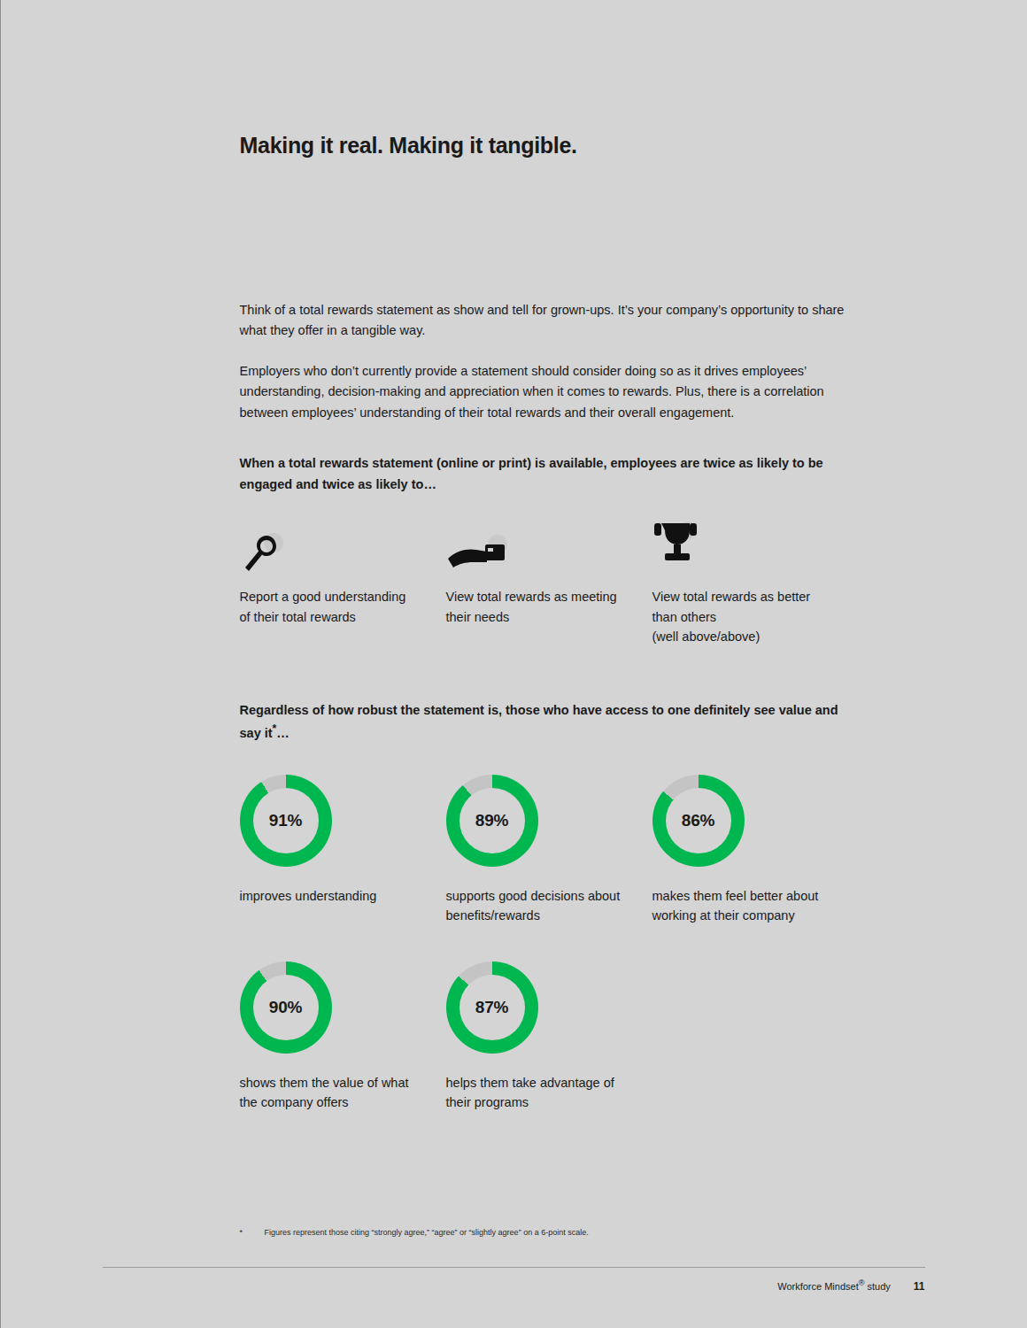Making it real. Making it tangible.
Think of a total rewards statement as show and tell for grown-ups. It’s your company’s opportunity to share what they offer in a tangible way.
Employers who don’t currently provide a statement should consider doing so as it drives employees’ understanding, decision-making and appreciation when it comes to rewards. Plus, there is a correlation between employees’ understanding of their total rewards and their overall engagement.
When a total rewards statement (online or print) is available, employees are twice as likely to be engaged and twice as likely to…
Report a good understanding of their total rewards
View total rewards as meeting their needs
View total rewards as better than others
(well above/above)
Regardless of how robust the statement is, those who have access to one definitely see value and say it*…
91%
improves understanding
89%
supports good decisions about benefits/rewards
86%
makes them feel better about working at their company
90%
shows them the value of what the company offers
87%
helps them take advantage of their programs
* Figures represent those citing “strongly agree,” “agree” or “slightly agree” on a 6-point scale.
Workforce Mindset® study 11